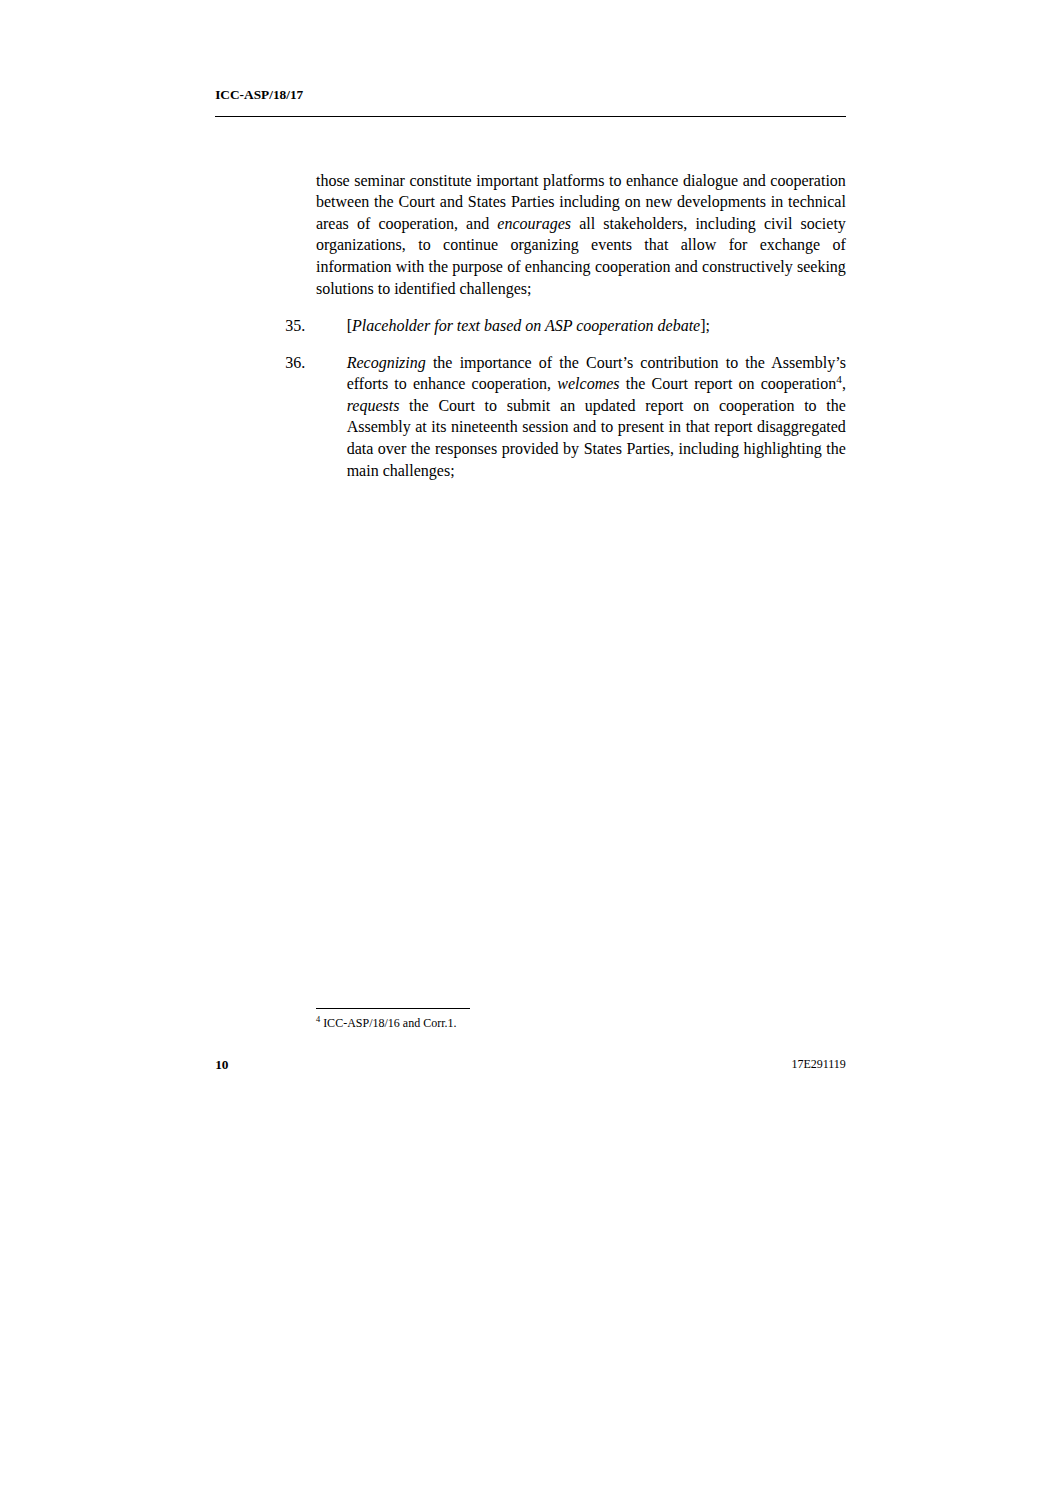ICC-ASP/18/17
those seminar constitute important platforms to enhance dialogue and cooperation between the Court and States Parties including on new developments in technical areas of cooperation, and encourages all stakeholders, including civil society organizations, to continue organizing events that allow for exchange of information with the purpose of enhancing cooperation and constructively seeking solutions to identified challenges;
35.[Placeholder for text based on ASP cooperation debate];
36. Recognizing the importance of the Court’s contribution to the Assembly’s efforts to enhance cooperation, welcomes the Court report on cooperation4, requests the Court to submit an updated report on cooperation to the Assembly at its nineteenth session and to present in that report disaggregated data over the responses provided by States Parties, including highlighting the main challenges;
4 ICC-ASP/18/16 and Corr.1.
10 17E291119